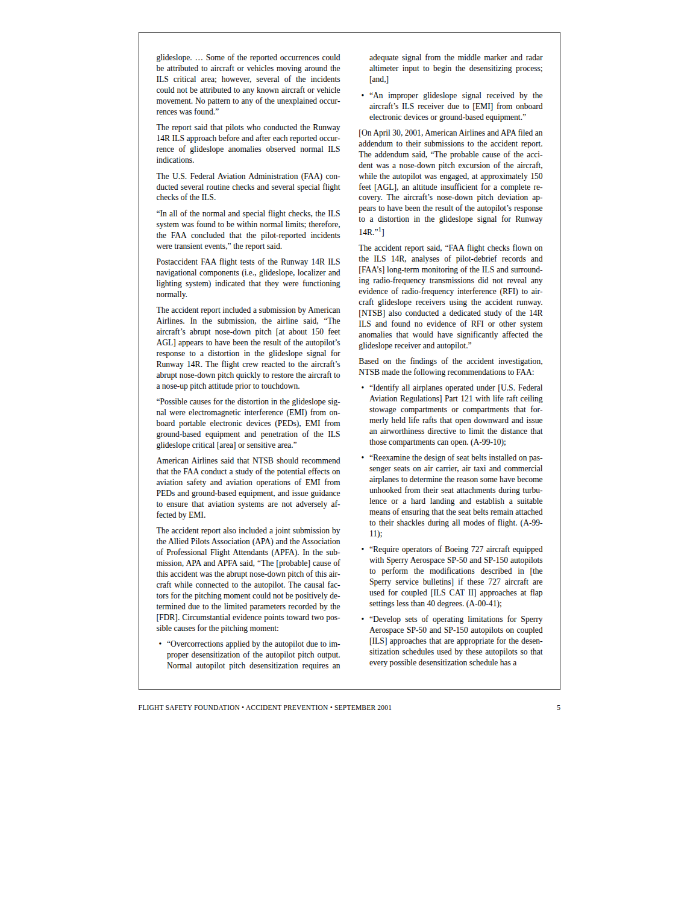glideslope. … Some of the reported occurrences could be attributed to aircraft or vehicles moving around the ILS critical area; however, several of the incidents could not be attributed to any known aircraft or vehicle movement. No pattern to any of the unexplained occurrences was found.”
The report said that pilots who conducted the Runway 14R ILS approach before and after each reported occurrence of glideslope anomalies observed normal ILS indications.
The U.S. Federal Aviation Administration (FAA) conducted several routine checks and several special flight checks of the ILS.
“In all of the normal and special flight checks, the ILS system was found to be within normal limits; therefore, the FAA concluded that the pilot-reported incidents were transient events,” the report said.
Postaccident FAA flight tests of the Runway 14R ILS navigational components (i.e., glideslope, localizer and lighting system) indicated that they were functioning normally.
The accident report included a submission by American Airlines. In the submission, the airline said, “The aircraft’s abrupt nose-down pitch [at about 150 feet AGL] appears to have been the result of the autopilot’s response to a distortion in the glideslope signal for Runway 14R. The flight crew reacted to the aircraft’s abrupt nose-down pitch quickly to restore the aircraft to a nose-up pitch attitude prior to touchdown.
“Possible causes for the distortion in the glideslope signal were electromagnetic interference (EMI) from onboard portable electronic devices (PEDs), EMI from ground-based equipment and penetration of the ILS glideslope critical [area] or sensitive area.”
American Airlines said that NTSB should recommend that the FAA conduct a study of the potential effects on aviation safety and aviation operations of EMI from PEDs and ground-based equipment, and issue guidance to ensure that aviation systems are not adversely affected by EMI.
The accident report also included a joint submission by the Allied Pilots Association (APA) and the Association of Professional Flight Attendants (APFA). In the submission, APA and APFA said, “The [probable] cause of this accident was the abrupt nose-down pitch of this aircraft while connected to the autopilot. The causal factors for the pitching moment could not be positively determined due to the limited parameters recorded by the [FDR]. Circumstantial evidence points toward two possible causes for the pitching moment:
“Overcorrections applied by the autopilot due to improper desensitization of the autopilot pitch output. Normal autopilot pitch desensitization requires an adequate signal from the middle marker and radar altimeter input to begin the desensitizing process; [and,]
“An improper glideslope signal received by the aircraft’s ILS receiver due to [EMI] from onboard electronic devices or ground-based equipment.”
[On April 30, 2001, American Airlines and APA filed an addendum to their submissions to the accident report. The addendum said, “The probable cause of the accident was a nose-down pitch excursion of the aircraft, while the autopilot was engaged, at approximately 150 feet [AGL], an altitude insufficient for a complete recovery. The aircraft’s nose-down pitch deviation appears to have been the result of the autopilot’s response to a distortion in the glideslope signal for Runway 14R.”1]
The accident report said, “FAA flight checks flown on the ILS 14R, analyses of pilot-debrief records and [FAA’s] long-term monitoring of the ILS and surrounding radio-frequency transmissions did not reveal any evidence of radio-frequency interference (RFI) to aircraft glideslope receivers using the accident runway. [NTSB] also conducted a dedicated study of the 14R ILS and found no evidence of RFI or other system anomalies that would have significantly affected the glideslope receiver and autopilot.”
Based on the findings of the accident investigation, NTSB made the following recommendations to FAA:
“Identify all airplanes operated under [U.S. Federal Aviation Regulations] Part 121 with life raft ceiling stowage compartments or compartments that formerly held life rafts that open downward and issue an airworthiness directive to limit the distance that those compartments can open. (A-99-10);
“Reexamine the design of seat belts installed on passenger seats on air carrier, air taxi and commercial airplanes to determine the reason some have become unhooked from their seat attachments during turbulence or a hard landing and establish a suitable means of ensuring that the seat belts remain attached to their shackles during all modes of flight. (A-99-11);
“Require operators of Boeing 727 aircraft equipped with Sperry Aerospace SP-50 and SP-150 autopilots to perform the modifications described in [the Sperry service bulletins] if these 727 aircraft are used for coupled [ILS CAT II] approaches at flap settings less than 40 degrees. (A-00-41);
“Develop sets of operating limitations for Sperry Aerospace SP-50 and SP-150 autopilots on coupled [ILS] approaches that are appropriate for the desensitization schedules used by these autopilots so that every possible desensitization schedule has a
Flight Safety Foundation • Accident Prevention • September 2001
5